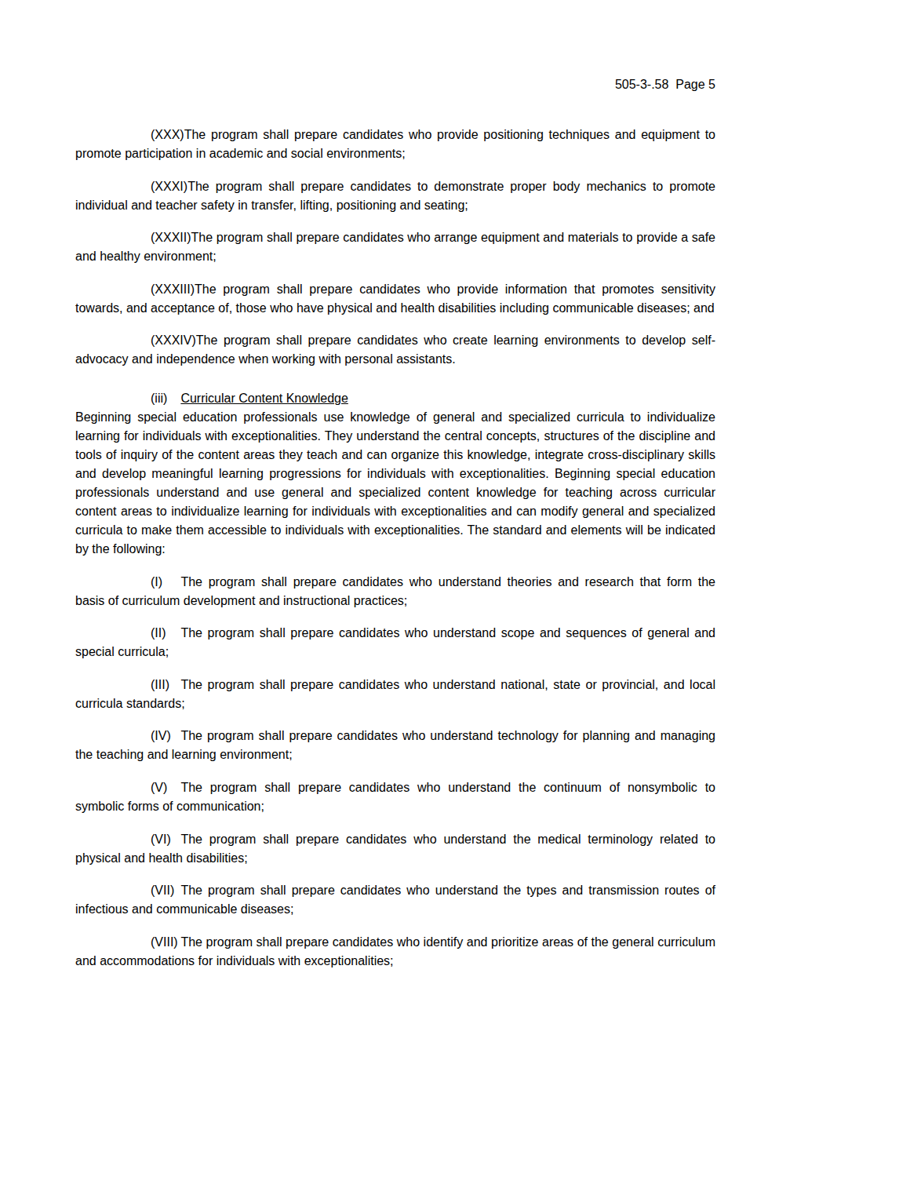505-3-.58 Page 5
(XXX) The program shall prepare candidates who provide positioning techniques and equipment to promote participation in academic and social environments;
(XXXI) The program shall prepare candidates to demonstrate proper body mechanics to promote individual and teacher safety in transfer, lifting, positioning and seating;
(XXXII) The program shall prepare candidates who arrange equipment and materials to provide a safe and healthy environment;
(XXXIII) The program shall prepare candidates who provide information that promotes sensitivity towards, and acceptance of, those who have physical and health disabilities including communicable diseases; and
(XXXIV) The program shall prepare candidates who create learning environments to develop self-advocacy and independence when working with personal assistants.
(iii) Curricular Content Knowledge
Beginning special education professionals use knowledge of general and specialized curricula to individualize learning for individuals with exceptionalities. They understand the central concepts, structures of the discipline and tools of inquiry of the content areas they teach and can organize this knowledge, integrate cross-disciplinary skills and develop meaningful learning progressions for individuals with exceptionalities. Beginning special education professionals understand and use general and specialized content knowledge for teaching across curricular content areas to individualize learning for individuals with exceptionalities and can modify general and specialized curricula to make them accessible to individuals with exceptionalities. The standard and elements will be indicated by the following:
(I) The program shall prepare candidates who understand theories and research that form the basis of curriculum development and instructional practices;
(II) The program shall prepare candidates who understand scope and sequences of general and special curricula;
(III) The program shall prepare candidates who understand national, state or provincial, and local curricula standards;
(IV) The program shall prepare candidates who understand technology for planning and managing the teaching and learning environment;
(V) The program shall prepare candidates who understand the continuum of nonsymbolic to symbolic forms of communication;
(VI) The program shall prepare candidates who understand the medical terminology related to physical and health disabilities;
(VII) The program shall prepare candidates who understand the types and transmission routes of infectious and communicable diseases;
(VIII) The program shall prepare candidates who identify and prioritize areas of the general curriculum and accommodations for individuals with exceptionalities;